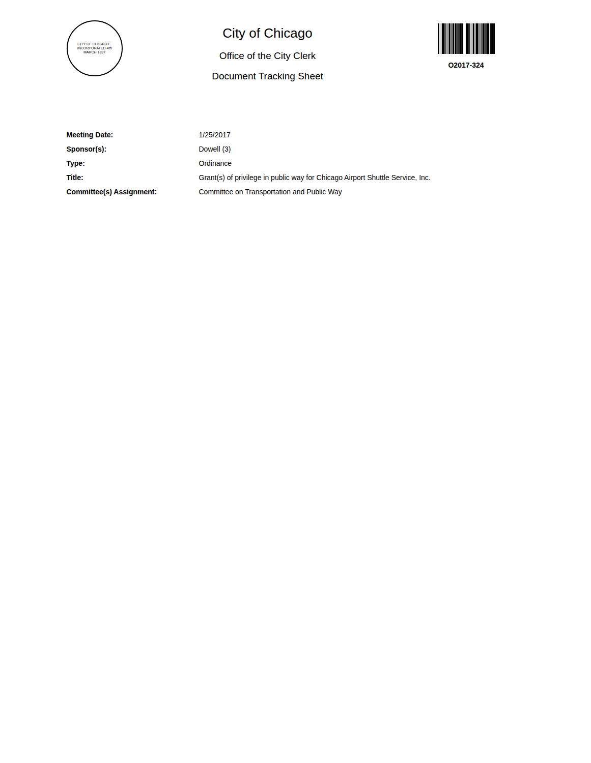CITY OF CHICAGO · INCORPORATED 4th MARCH 1837
City of Chicago
Office of the City Clerk
Document Tracking Sheet
O2017-324
| Meeting Date: | 1/25/2017 |
| Sponsor(s): | Dowell (3) |
| Type: | Ordinance |
| Title: | Grant(s) of privilege in public way for Chicago Airport Shuttle Service, Inc. |
| Committee(s) Assignment: | Committee on Transportation and Public Way |